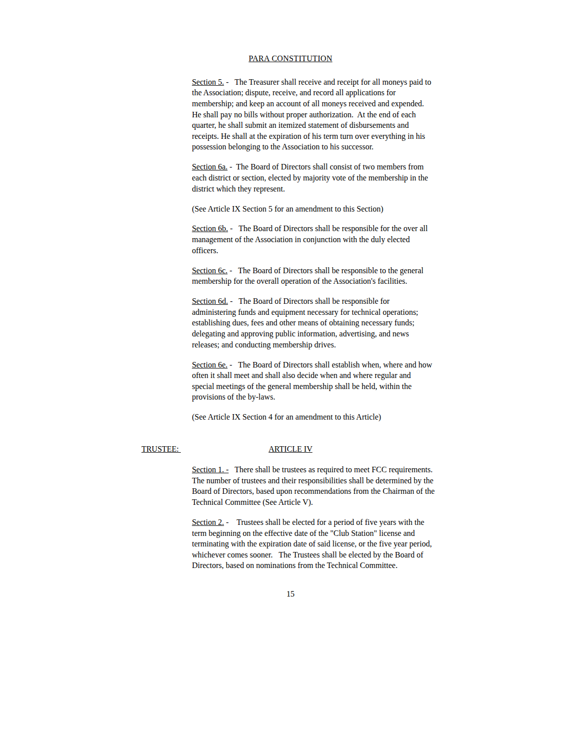PARA CONSTITUTION
Section 5. - The Treasurer shall receive and receipt for all moneys paid to the Association; dispute, receive, and record all applications for membership; and keep an account of all moneys received and expended. He shall pay no bills without proper authorization. At the end of each quarter, he shall submit an itemized statement of disbursements and receipts. He shall at the expiration of his term turn over everything in his possession belonging to the Association to his successor.
Section 6a. - The Board of Directors shall consist of two members from each district or section, elected by majority vote of the membership in the district which they represent.
(See Article IX Section 5 for an amendment to this Section)
Section 6b. - The Board of Directors shall be responsible for the over all management of the Association in conjunction with the duly elected officers.
Section 6c. - The Board of Directors shall be responsible to the general membership for the overall operation of the Association's facilities.
Section 6d. - The Board of Directors shall be responsible for administering funds and equipment necessary for technical operations; establishing dues, fees and other means of obtaining necessary funds; delegating and approving public information, advertising, and news releases; and conducting membership drives.
Section 6e. - The Board of Directors shall establish when, where and how often it shall meet and shall also decide when and where regular and special meetings of the general membership shall be held, within the provisions of the by-laws.
(See Article IX Section 4 for an amendment to this Article)
TRUSTEE:
ARTICLE IV
Section 1. - There shall be trustees as required to meet FCC requirements. The number of trustees and their responsibilities shall be determined by the Board of Directors, based upon recommendations from the Chairman of the Technical Committee (See Article V).
Section 2. - Trustees shall be elected for a period of five years with the term beginning on the effective date of the "Club Station" license and terminating with the expiration date of said license, or the five year period, whichever comes sooner. The Trustees shall be elected by the Board of Directors, based on nominations from the Technical Committee.
15